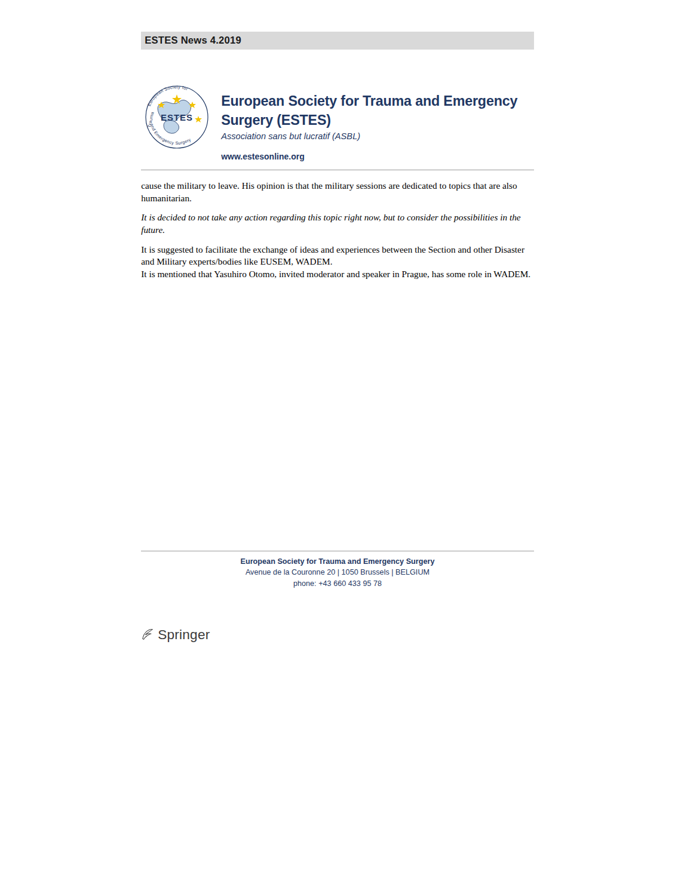ESTES News 4.2019
ESTES European Society for and Emergency Surgery Trauma
European Society for Trauma and Emergency Surgery (ESTES)
Association sans but lucratif (ASBL)
www.estesonline.org
cause the military to leave. His opinion is that the military sessions are dedicated to topics that are also humanitarian.
It is decided to not take any action regarding this topic right now, but to consider the possibilities in the future.
It is suggested to facilitate the exchange of ideas and experiences between the Section and other Disaster and Military experts/bodies like EUSEM, WADEM.
It is mentioned that Yasuhiro Otomo, invited moderator and speaker in Prague, has some role in WADEM.
European Society for Trauma and Emergency Surgery
Avenue de la Couronne 20 | 1050 Brussels | BELGIUM
phone: +43 660 433 95 78
Springer